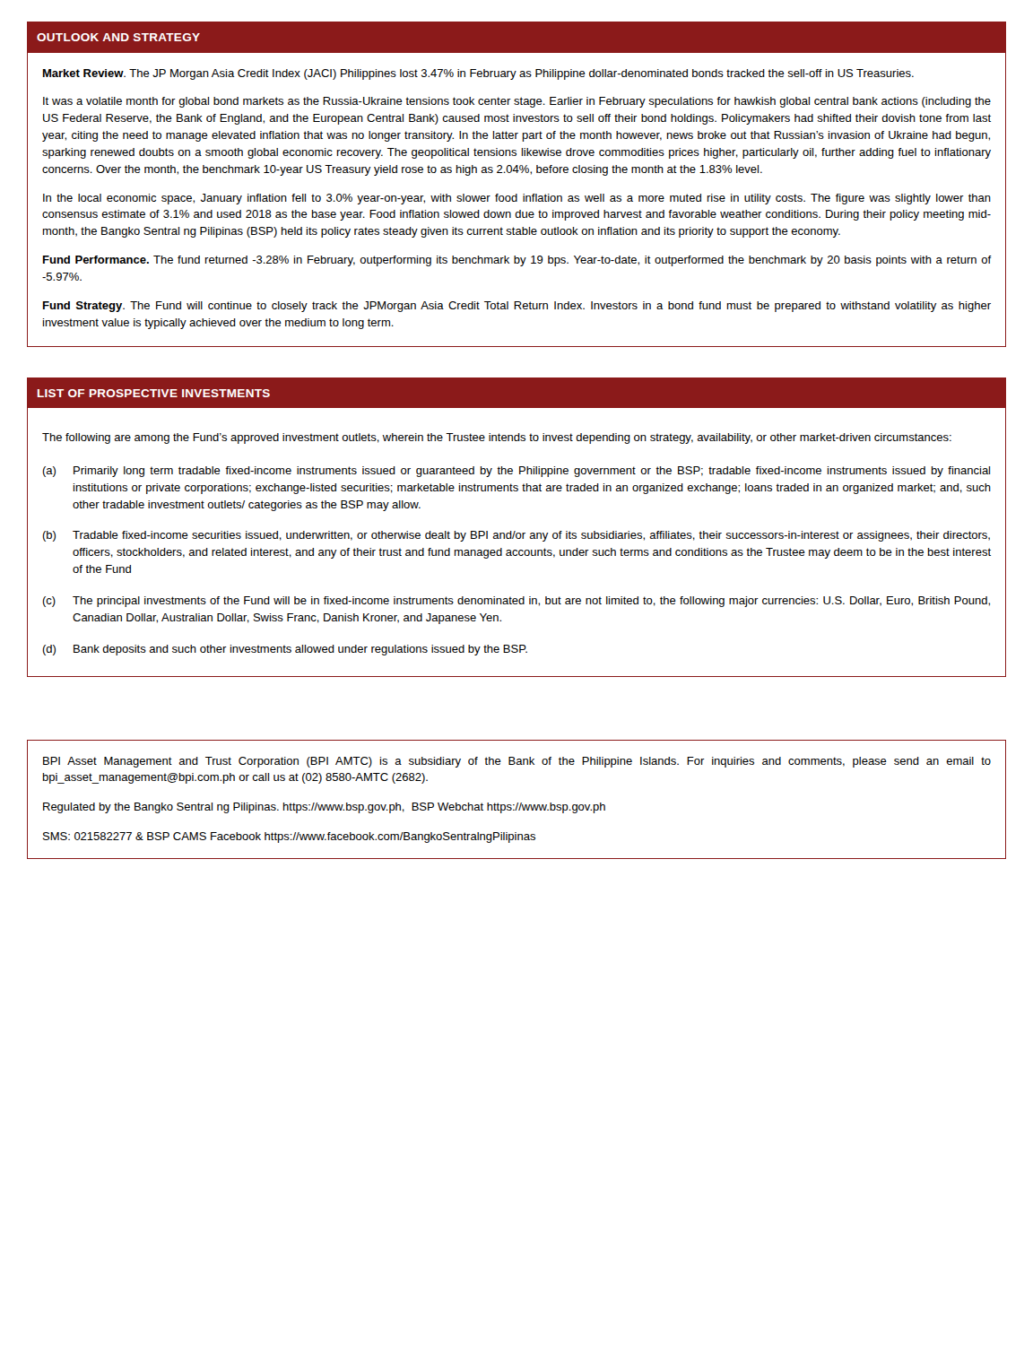OUTLOOK AND STRATEGY
Market Review. The JP Morgan Asia Credit Index (JACI) Philippines lost 3.47% in February as Philippine dollar-denominated bonds tracked the sell-off in US Treasuries.
It was a volatile month for global bond markets as the Russia-Ukraine tensions took center stage. Earlier in February speculations for hawkish global central bank actions (including the US Federal Reserve, the Bank of England, and the European Central Bank) caused most investors to sell off their bond holdings. Policymakers had shifted their dovish tone from last year, citing the need to manage elevated inflation that was no longer transitory. In the latter part of the month however, news broke out that Russian’s invasion of Ukraine had begun, sparking renewed doubts on a smooth global economic recovery. The geopolitical tensions likewise drove commodities prices higher, particularly oil, further adding fuel to inflationary concerns. Over the month, the benchmark 10-year US Treasury yield rose to as high as 2.04%, before closing the month at the 1.83% level.
In the local economic space, January inflation fell to 3.0% year-on-year, with slower food inflation as well as a more muted rise in utility costs. The figure was slightly lower than consensus estimate of 3.1% and used 2018 as the base year. Food inflation slowed down due to improved harvest and favorable weather conditions. During their policy meeting mid-month, the Bangko Sentral ng Pilipinas (BSP) held its policy rates steady given its current stable outlook on inflation and its priority to support the economy.
Fund Performance. The fund returned -3.28% in February, outperforming its benchmark by 19 bps. Year-to-date, it outperformed the benchmark by 20 basis points with a return of -5.97%.
Fund Strategy. The Fund will continue to closely track the JPMorgan Asia Credit Total Return Index. Investors in a bond fund must be prepared to withstand volatility as higher investment value is typically achieved over the medium to long term.
LIST OF PROSPECTIVE INVESTMENTS
The following are among the Fund’s approved investment outlets, wherein the Trustee intends to invest depending on strategy, availability, or other market-driven circumstances:
(a) Primarily long term tradable fixed-income instruments issued or guaranteed by the Philippine government or the BSP; tradable fixed-income instruments issued by financial institutions or private corporations; exchange-listed securities; marketable instruments that are traded in an organized exchange; loans traded in an organized market; and, such other tradable investment outlets/ categories as the BSP may allow.
(b) Tradable fixed-income securities issued, underwritten, or otherwise dealt by BPI and/or any of its subsidiaries, affiliates, their successors-in-interest or assignees, their directors, officers, stockholders, and related interest, and any of their trust and fund managed accounts, under such terms and conditions as the Trustee may deem to be in the best interest of the Fund
(c) The principal investments of the Fund will be in fixed-income instruments denominated in, but are not limited to, the following major currencies: U.S. Dollar, Euro, British Pound, Canadian Dollar, Australian Dollar, Swiss Franc, Danish Kroner, and Japanese Yen.
(d) Bank deposits and such other investments allowed under regulations issued by the BSP.
BPI Asset Management and Trust Corporation (BPI AMTC) is a subsidiary of the Bank of the Philippine Islands. For inquiries and comments, please send an email to bpi_asset_management@bpi.com.ph or call us at (02) 8580-AMTC (2682).
Regulated by the Bangko Sentral ng Pilipinas. https://www.bsp.gov.ph, BSP Webchat https://www.bsp.gov.ph
SMS: 021582277 & BSP CAMS Facebook https://www.facebook.com/BangkoSentralngPilipinas